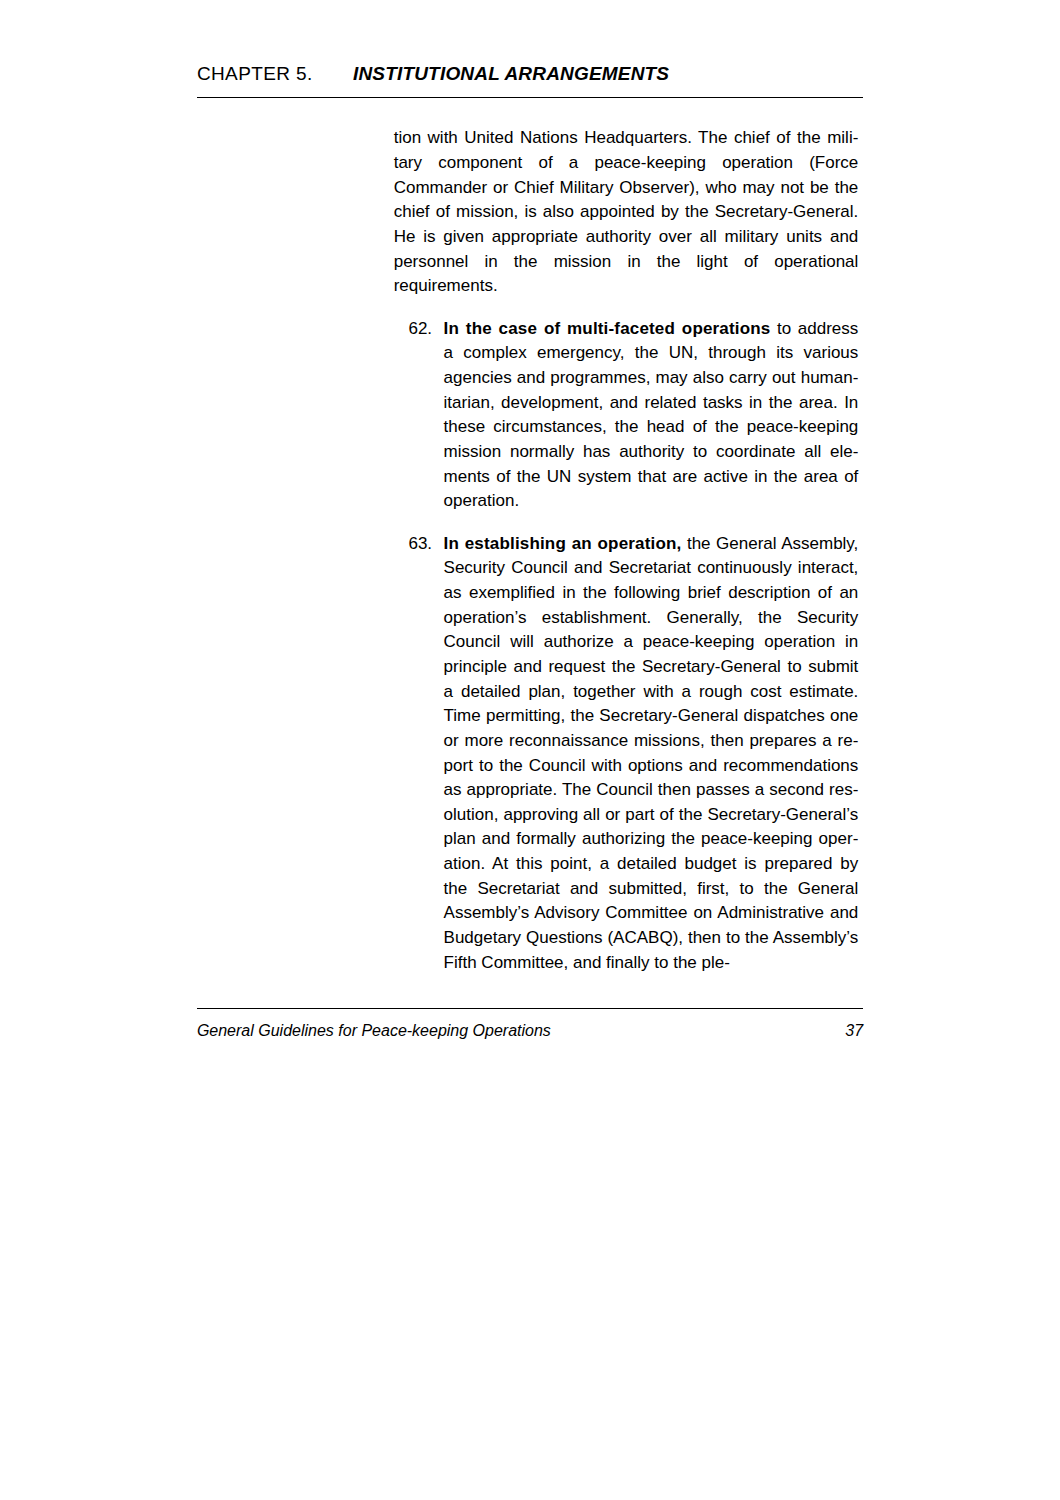CHAPTER 5. INSTITUTIONAL ARRANGEMENTS
tion with United Nations Headquarters. The chief of the military component of a peace-keeping operation (Force Commander or Chief Military Observer), who may not be the chief of mission, is also appointed by the Secretary-General. He is given appropriate authority over all military units and personnel in the mission in the light of operational requirements.
62. In the case of multi-faceted operations to address a complex emergency, the UN, through its various agencies and programmes, may also carry out humanitarian, development, and related tasks in the area. In these circumstances, the head of the peace-keeping mission normally has authority to coordinate all elements of the UN system that are active in the area of operation.
63. In establishing an operation, the General Assembly, Security Council and Secretariat continuously interact, as exemplified in the following brief description of an operation’s establishment. Generally, the Security Council will authorize a peace-keeping operation in principle and request the Secretary-General to submit a detailed plan, together with a rough cost estimate. Time permitting, the Secretary-General dispatches one or more reconnaissance missions, then prepares a report to the Council with options and recommendations as appropriate. The Council then passes a second resolution, approving all or part of the Secretary-General’s plan and formally authorizing the peace-keeping operation. At this point, a detailed budget is prepared by the Secretariat and submitted, first, to the General Assembly’s Advisory Committee on Administrative and Budgetary Questions (ACABQ), then to the Assembly’s Fifth Committee, and finally to the ple-
General Guidelines for Peace-keeping Operations 37